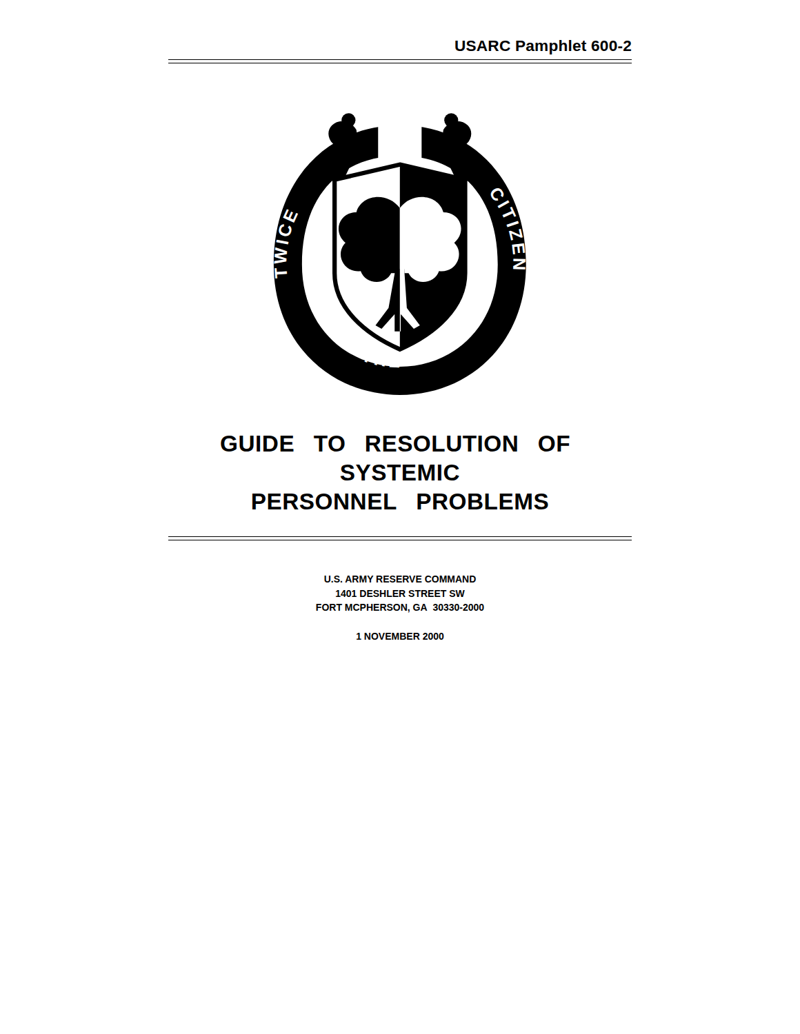USARC Pamphlet 600-2
U.S. Army Reserve Command emblem Black and white emblem with the motto "TWICE THE CITIZEN" around a shield charged with a tree; two Minuteman silhouettes appear at the top corners. TWICE CITIZEN THE
GUIDE TO RESOLUTION OF SYSTEMIC
PERSONNEL PROBLEMS
U.S. ARMY RESERVE COMMAND
1401 DESHLER STREET SW
FORT MCPHERSON, GA 30330-2000
1 NOVEMBER 2000